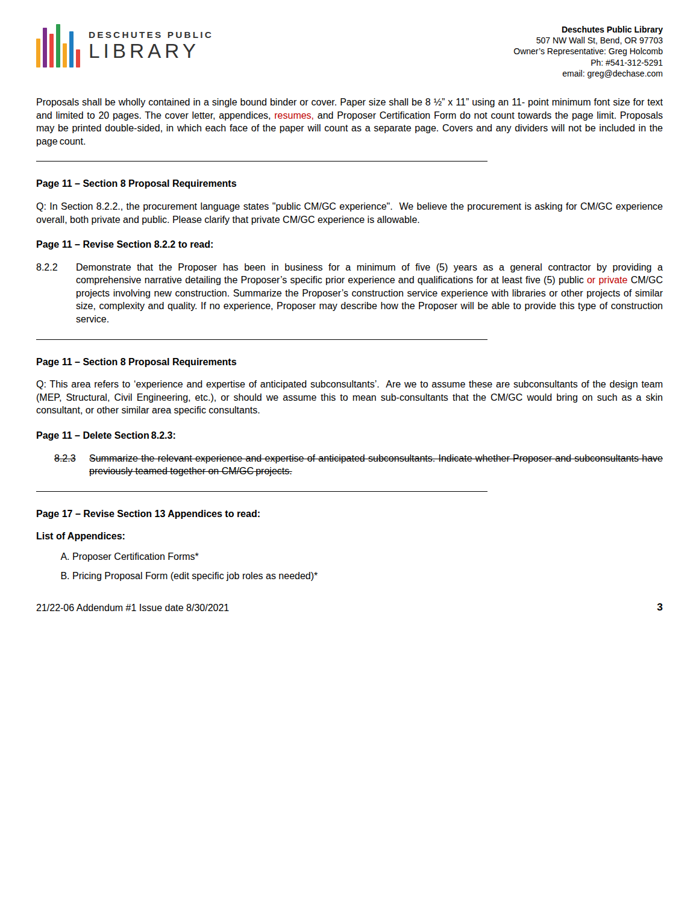DESCHUTES PUBLIC
LIBRARY
Deschutes Public Library
507 NW Wall St, Bend, OR 97703
Owner’s Representative: Greg Holcomb
Ph: #541-312-5291
email: greg@dechase.com
Proposals shall be wholly contained in a single bound binder or cover. Paper size shall be 8 ½” x 11” using an 11- point minimum font size for text and limited to 20 pages. The cover letter, appendices, resumes, and Proposer Certification Form do not count towards the page limit. Proposals may be printed double-sided, in which each face of the paper will count as a separate page. Covers and any dividers will not be included in the page count.
Page 11 – Section 8 Proposal Requirements
Q: In Section 8.2.2., the procurement language states "public CM/GC experience". We believe the procurement is asking for CM/GC experience overall, both private and public. Please clarify that private CM/GC experience is allowable.
Page 11 – Revise Section 8.2.2 to read:
8.2.2
Demonstrate that the Proposer has been in business for a minimum of five (5) years as a general contractor by providing a comprehensive narrative detailing the Proposer’s specific prior experience and qualifications for at least five (5) public or private CM/GC projects involving new construction. Summarize the Proposer’s construction service experience with libraries or other projects of similar size, complexity and quality. If no experience, Proposer may describe how the Proposer will be able to provide this type of construction service.
Page 11 – Section 8 Proposal Requirements
Q: This area refers to ‘experience and expertise of anticipated subconsultants’. Are we to assume these are subconsultants of the design team (MEP, Structural, Civil Engineering, etc.), or should we assume this to mean sub-consultants that the CM/GC would bring on such as a skin consultant, or other similar area specific consultants.
Page 11 – Delete Section 8.2.3:
8.2.3
Summarize the relevant experience and expertise of anticipated subconsultants. Indicate whether Proposer and subconsultants have previously teamed together on CM/GC projects.
Page 17 – Revise Section 13 Appendices to read:
List of Appendices:
Proposer Certification Forms*
Pricing Proposal Form (edit specific job roles as needed)*
21/22-06 Addendum #1 Issue date 8/30/2021
3